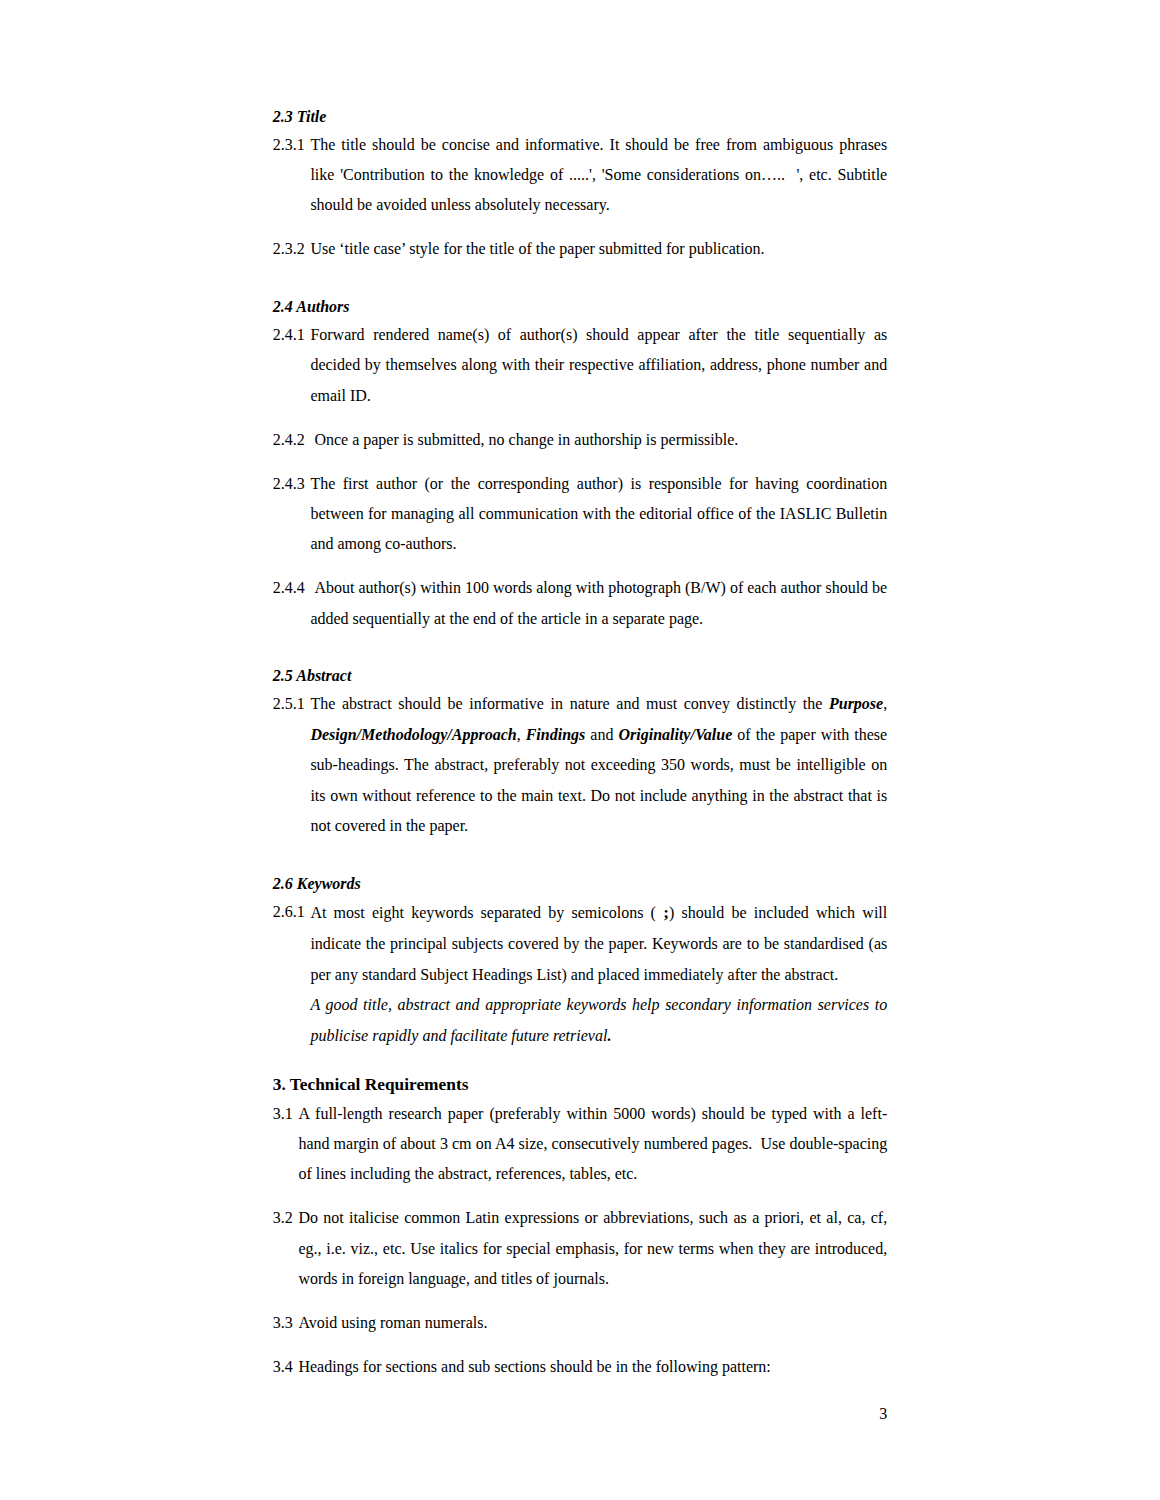2.3 Title
2.3.1 The title should be concise and informative. It should be free from ambiguous phrases like 'Contribution to the knowledge of .....', 'Some considerations on….. ', etc. Subtitle should be avoided unless absolutely necessary.
2.3.2 Use ‘title case’ style for the title of the paper submitted for publication.
2.4 Authors
2.4.1 Forward rendered name(s) of author(s) should appear after the title sequentially as decided by themselves along with their respective affiliation, address, phone number and email ID.
2.4.2 Once a paper is submitted, no change in authorship is permissible.
2.4.3 The first author (or the corresponding author) is responsible for having coordination between for managing all communication with the editorial office of the IASLIC Bulletin and among co-authors.
2.4.4 About author(s) within 100 words along with photograph (B/W) of each author should be added sequentially at the end of the article in a separate page.
2.5 Abstract
2.5.1 The abstract should be informative in nature and must convey distinctly the Purpose, Design/Methodology/Approach, Findings and Originality/Value of the paper with these sub-headings. The abstract, preferably not exceeding 350 words, must be intelligible on its own without reference to the main text. Do not include anything in the abstract that is not covered in the paper.
2.6 Keywords
2.6.1 At most eight keywords separated by semicolons ( ;) should be included which will indicate the principal subjects covered by the paper. Keywords are to be standardised (as per any standard Subject Headings List) and placed immediately after the abstract.
A good title, abstract and appropriate keywords help secondary information services to publicise rapidly and facilitate future retrieval.
3. Technical Requirements
3.1 A full-length research paper (preferably within 5000 words) should be typed with a left-hand margin of about 3 cm on A4 size, consecutively numbered pages. Use double-spacing of lines including the abstract, references, tables, etc.
3.2 Do not italicise common Latin expressions or abbreviations, such as a priori, et al, ca, cf, eg., i.e. viz., etc. Use italics for special emphasis, for new terms when they are introduced, words in foreign language, and titles of journals.
3.3 Avoid using roman numerals.
3.4 Headings for sections and sub sections should be in the following pattern:
3